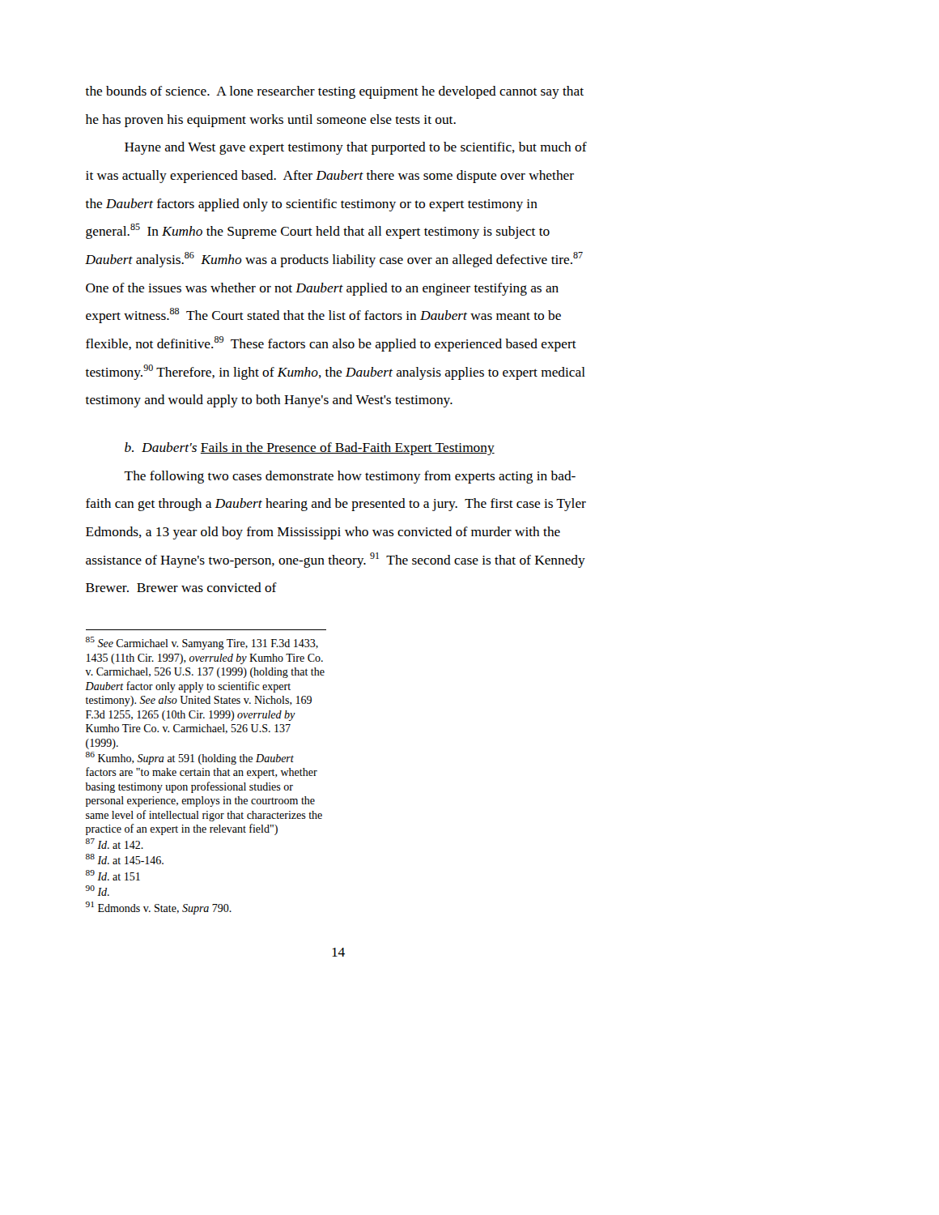the bounds of science. A lone researcher testing equipment he developed cannot say that he has proven his equipment works until someone else tests it out.
Hayne and West gave expert testimony that purported to be scientific, but much of it was actually experienced based. After Daubert there was some dispute over whether the Daubert factors applied only to scientific testimony or to expert testimony in general.85 In Kumho the Supreme Court held that all expert testimony is subject to Daubert analysis.86 Kumho was a products liability case over an alleged defective tire.87 One of the issues was whether or not Daubert applied to an engineer testifying as an expert witness.88 The Court stated that the list of factors in Daubert was meant to be flexible, not definitive.89 These factors can also be applied to experienced based expert testimony.90 Therefore, in light of Kumho, the Daubert analysis applies to expert medical testimony and would apply to both Hanye's and West's testimony.
b. Daubert's Fails in the Presence of Bad-Faith Expert Testimony
The following two cases demonstrate how testimony from experts acting in bad-faith can get through a Daubert hearing and be presented to a jury. The first case is Tyler Edmonds, a 13 year old boy from Mississippi who was convicted of murder with the assistance of Hayne's two-person, one-gun theory. 91 The second case is that of Kennedy Brewer. Brewer was convicted of
85 See Carmichael v. Samyang Tire, 131 F.3d 1433, 1435 (11th Cir. 1997), overruled by Kumho Tire Co. v. Carmichael, 526 U.S. 137 (1999) (holding that the Daubert factor only apply to scientific expert testimony). See also United States v. Nichols, 169 F.3d 1255, 1265 (10th Cir. 1999) overruled by Kumho Tire Co. v. Carmichael, 526 U.S. 137 (1999).
86 Kumho, Supra at 591 (holding the Daubert factors are "to make certain that an expert, whether basing testimony upon professional studies or personal experience, employs in the courtroom the same level of intellectual rigor that characterizes the practice of an expert in the relevant field")
87 Id. at 142.
88 Id. at 145-146.
89 Id. at 151
90 Id.
91 Edmonds v. State, Supra 790.
14